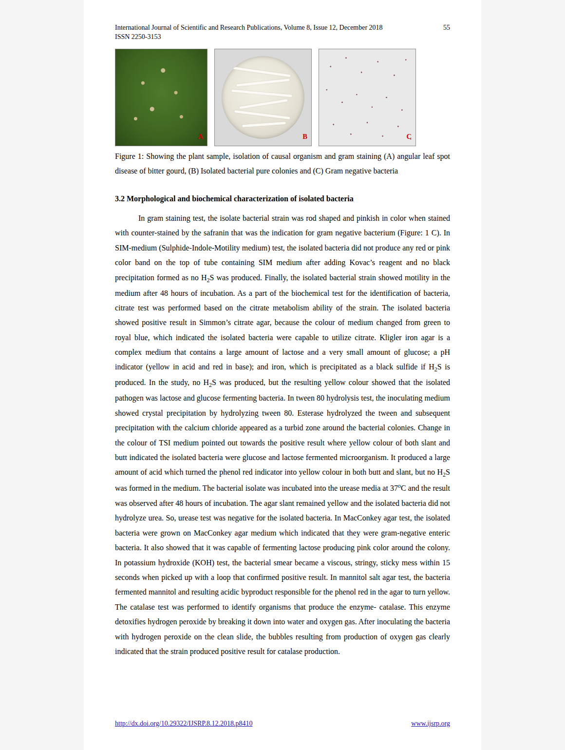55 International Journal of Scientific and Research Publications, Volume 8, Issue 12, December 2018
ISSN 2250-3153
A
B
C
Figure 1: Showing the plant sample, isolation of causal organism and gram staining (A) angular leaf spot disease of bitter gourd, (B) Isolated bacterial pure colonies and (C) Gram negative bacteria
3.2 Morphological and biochemical characterization of isolated bacteria
In gram staining test, the isolate bacterial strain was rod shaped and pinkish in color when stained with counter-stained by the safranin that was the indication for gram negative bacterium (Figure: 1 C). In SIM-medium (Sulphide-Indole-Motility medium) test, the isolated bacteria did not produce any red or pink color band on the top of tube containing SIM medium after adding Kovac’s reagent and no black precipitation formed as no H2S was produced. Finally, the isolated bacterial strain showed motility in the medium after 48 hours of incubation. As a part of the biochemical test for the identification of bacteria, citrate test was performed based on the citrate metabolism ability of the strain. The isolated bacteria showed positive result in Simmon’s citrate agar, because the colour of medium changed from green to royal blue, which indicated the isolated bacteria were capable to utilize citrate. Kligler iron agar is a complex medium that contains a large amount of lactose and a very small amount of glucose; a pH indicator (yellow in acid and red in base); and iron, which is precipitated as a black sulfide if H2S is produced. In the study, no H2S was produced, but the resulting yellow colour showed that the isolated pathogen was lactose and glucose fermenting bacteria. In tween 80 hydrolysis test, the inoculating medium showed crystal precipitation by hydrolyzing tween 80. Esterase hydrolyzed the tween and subsequent precipitation with the calcium chloride appeared as a turbid zone around the bacterial colonies. Change in the colour of TSI medium pointed out towards the positive result where yellow colour of both slant and butt indicated the isolated bacteria were glucose and lactose fermented microorganism. It produced a large amount of acid which turned the phenol red indicator into yellow colour in both butt and slant, but no H2S was formed in the medium. The bacterial isolate was incubated into the urease media at 37oC and the result was observed after 48 hours of incubation. The agar slant remained yellow and the isolated bacteria did not hydrolyze urea. So, urease test was negative for the isolated bacteria. In MacConkey agar test, the isolated bacteria were grown on MacConkey agar medium which indicated that they were gram-negative enteric bacteria. It also showed that it was capable of fermenting lactose producing pink color around the colony. In potassium hydroxide (KOH) test, the bacterial smear became a viscous, stringy, sticky mess within 15 seconds when picked up with a loop that confirmed positive result. In mannitol salt agar test, the bacteria fermented mannitol and resulting acidic byproduct responsible for the phenol red in the agar to turn yellow. The catalase test was performed to identify organisms that produce the enzyme- catalase. This enzyme detoxifies hydrogen peroxide by breaking it down into water and oxygen gas. After inoculating the bacteria with hydrogen peroxide on the clean slide, the bubbles resulting from production of oxygen gas clearly indicated that the strain produced positive result for catalase production.
http://dx.doi.org/10.29322/IJSRP.8.12.2018.p8410 www.ijsrp.org